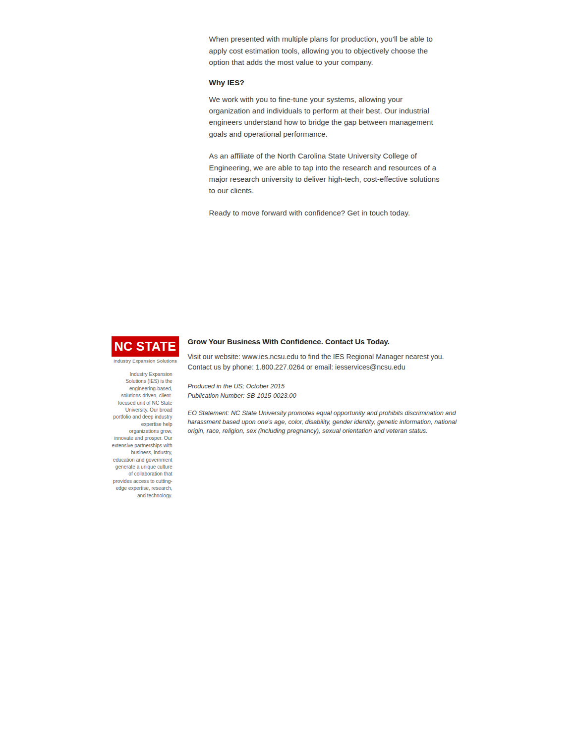When presented with multiple plans for production, you'll be able to apply cost estimation tools, allowing you to objectively choose the option that adds the most value to your company.
Why IES?
We work with you to fine-tune your systems, allowing your organization and individuals to perform at their best. Our industrial engineers understand how to bridge the gap between management goals and operational performance.
As an affiliate of the North Carolina State University College of Engineering, we are able to tap into the research and resources of a major research university to deliver high-tech, cost-effective solutions to our clients.
Ready to move forward with confidence? Get in touch today.
NC STATE
Industry Expansion Solutions
Industry Expansion Solutions (IES) is the engineering-based, solutions-driven, client-focused unit of NC State University. Our broad portfolio and deep industry expertise help organizations grow, innovate and prosper. Our extensive partnerships with business, industry, education and government generate a unique culture of collaboration that provides access to cutting-edge expertise, research, and technology.
Grow Your Business With Confidence. Contact Us Today.
Visit our website: www.ies.ncsu.edu to find the IES Regional Manager nearest you. Contact us by phone: 1.800.227.0264 or email: iesservices@ncsu.edu
Produced in the US; October 2015
Publication Number: SB-1015-0023.00
EO Statement: NC State University promotes equal opportunity and prohibits discrimination and harassment based upon one's age, color, disability, gender identity, genetic information, national origin, race, religion, sex (including pregnancy), sexual orientation and veteran status.